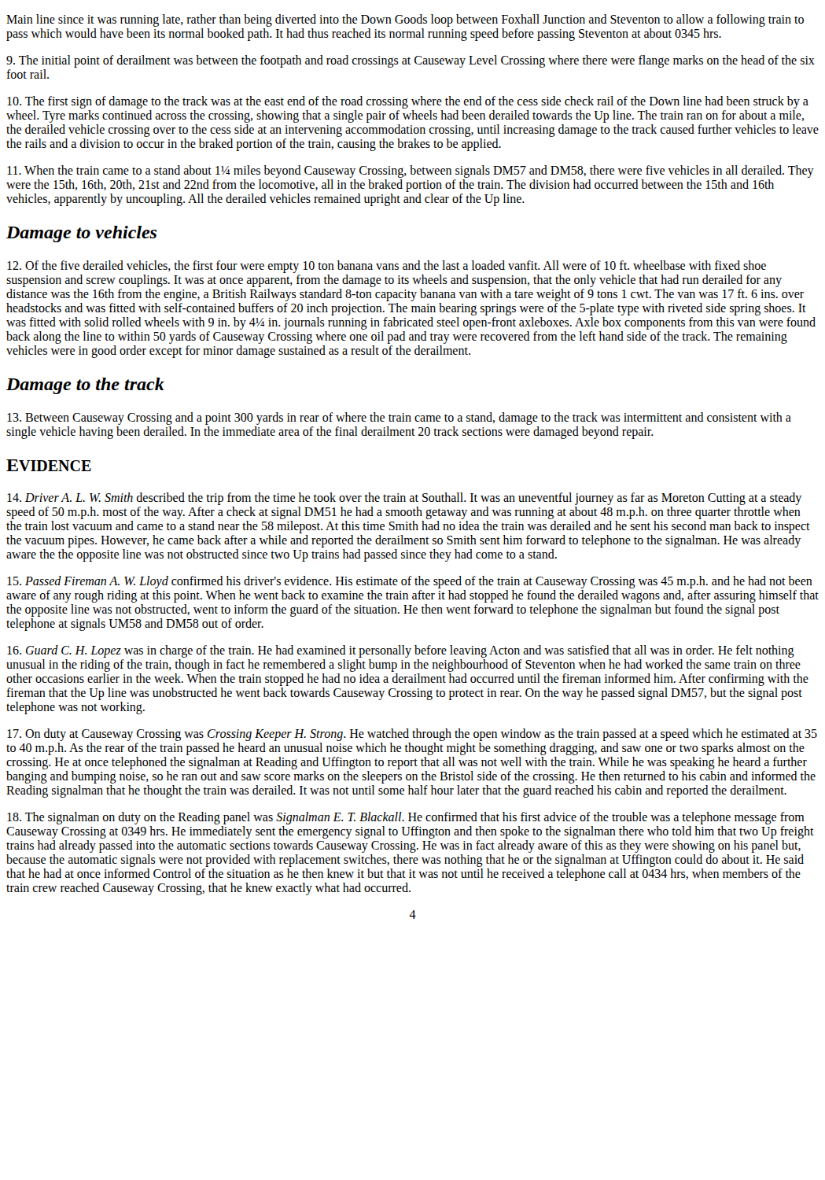Main line since it was running late, rather than being diverted into the Down Goods loop between Foxhall Junction and Steventon to allow a following train to pass which would have been its normal booked path. It had thus reached its normal running speed before passing Steventon at about 0345 hrs.
9. The initial point of derailment was between the footpath and road crossings at Causeway Level Crossing where there were flange marks on the head of the six foot rail.
10. The first sign of damage to the track was at the east end of the road crossing where the end of the cess side check rail of the Down line had been struck by a wheel. Tyre marks continued across the crossing, showing that a single pair of wheels had been derailed towards the Up line. The train ran on for about a mile, the derailed vehicle crossing over to the cess side at an intervening accommodation crossing, until increasing damage to the track caused further vehicles to leave the rails and a division to occur in the braked portion of the train, causing the brakes to be applied.
11. When the train came to a stand about 1¼ miles beyond Causeway Crossing, between signals DM57 and DM58, there were five vehicles in all derailed. They were the 15th, 16th, 20th, 21st and 22nd from the locomotive, all in the braked portion of the train. The division had occurred between the 15th and 16th vehicles, apparently by uncoupling. All the derailed vehicles remained upright and clear of the Up line.
Damage to vehicles
12. Of the five derailed vehicles, the first four were empty 10 ton banana vans and the last a loaded vanfit. All were of 10 ft. wheelbase with fixed shoe suspension and screw couplings. It was at once apparent, from the damage to its wheels and suspension, that the only vehicle that had run derailed for any distance was the 16th from the engine, a British Railways standard 8-ton capacity banana van with a tare weight of 9 tons 1 cwt. The van was 17 ft. 6 ins. over headstocks and was fitted with self-contained buffers of 20 inch projection. The main bearing springs were of the 5-plate type with riveted side spring shoes. It was fitted with solid rolled wheels with 9 in. by 4¼ in. journals running in fabricated steel open-front axleboxes. Axle box components from this van were found back along the line to within 50 yards of Causeway Crossing where one oil pad and tray were recovered from the left hand side of the track. The remaining vehicles were in good order except for minor damage sustained as a result of the derailment.
Damage to the track
13. Between Causeway Crossing and a point 300 yards in rear of where the train came to a stand, damage to the track was intermittent and consistent with a single vehicle having been derailed. In the immediate area of the final derailment 20 track sections were damaged beyond repair.
EVIDENCE
14. Driver A. L. W. Smith described the trip from the time he took over the train at Southall. It was an uneventful journey as far as Moreton Cutting at a steady speed of 50 m.p.h. most of the way. After a check at signal DM51 he had a smooth getaway and was running at about 48 m.p.h. on three quarter throttle when the train lost vacuum and came to a stand near the 58 milepost. At this time Smith had no idea the train was derailed and he sent his second man back to inspect the vacuum pipes. However, he came back after a while and reported the derailment so Smith sent him forward to telephone to the signalman. He was already aware the the opposite line was not obstructed since two Up trains had passed since they had come to a stand.
15. Passed Fireman A. W. Lloyd confirmed his driver's evidence. His estimate of the speed of the train at Causeway Crossing was 45 m.p.h. and he had not been aware of any rough riding at this point. When he went back to examine the train after it had stopped he found the derailed wagons and, after assuring himself that the opposite line was not obstructed, went to inform the guard of the situation. He then went forward to telephone the signalman but found the signal post telephone at signals UM58 and DM58 out of order.
16. Guard C. H. Lopez was in charge of the train. He had examined it personally before leaving Acton and was satisfied that all was in order. He felt nothing unusual in the riding of the train, though in fact he remembered a slight bump in the neighbourhood of Steventon when he had worked the same train on three other occasions earlier in the week. When the train stopped he had no idea a derailment had occurred until the fireman informed him. After confirming with the fireman that the Up line was unobstructed he went back towards Causeway Crossing to protect in rear. On the way he passed signal DM57, but the signal post telephone was not working.
17. On duty at Causeway Crossing was Crossing Keeper H. Strong. He watched through the open window as the train passed at a speed which he estimated at 35 to 40 m.p.h. As the rear of the train passed he heard an unusual noise which he thought might be something dragging, and saw one or two sparks almost on the crossing. He at once telephoned the signalman at Reading and Uffington to report that all was not well with the train. While he was speaking he heard a further banging and bumping noise, so he ran out and saw score marks on the sleepers on the Bristol side of the crossing. He then returned to his cabin and informed the Reading signalman that he thought the train was derailed. It was not until some half hour later that the guard reached his cabin and reported the derailment.
18. The signalman on duty on the Reading panel was Signalman E. T. Blackall. He confirmed that his first advice of the trouble was a telephone message from Causeway Crossing at 0349 hrs. He immediately sent the emergency signal to Uffington and then spoke to the signalman there who told him that two Up freight trains had already passed into the automatic sections towards Causeway Crossing. He was in fact already aware of this as they were showing on his panel but, because the automatic signals were not provided with replacement switches, there was nothing that he or the signalman at Uffington could do about it. He said that he had at once informed Control of the situation as he then knew it but that it was not until he received a telephone call at 0434 hrs, when members of the train crew reached Causeway Crossing, that he knew exactly what had occurred.
4